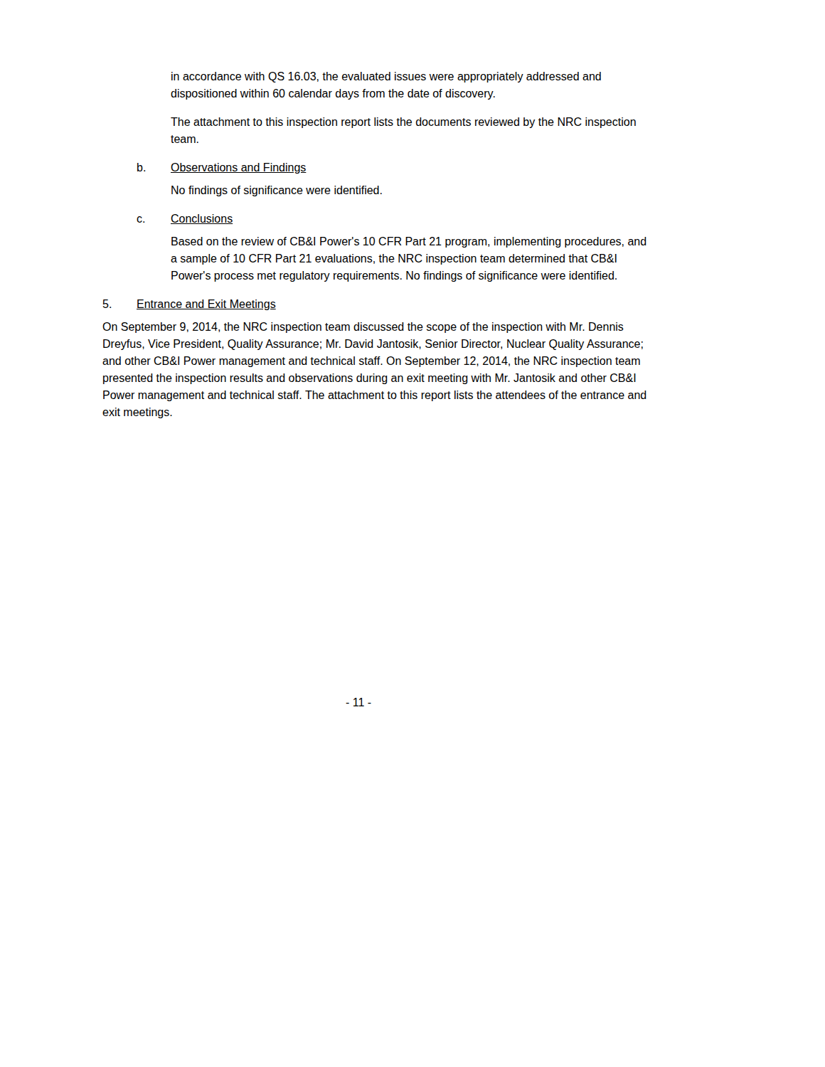in accordance with QS 16.03, the evaluated issues were appropriately addressed and dispositioned within 60 calendar days from the date of discovery.
The attachment to this inspection report lists the documents reviewed by the NRC inspection team.
b.
Observations and Findings
No findings of significance were identified.
c.
Conclusions
Based on the review of CB&I Power's 10 CFR Part 21 program, implementing procedures, and a sample of 10 CFR Part 21 evaluations, the NRC inspection team determined that CB&I Power's process met regulatory requirements. No findings of significance were identified.
5.
Entrance and Exit Meetings
On September 9, 2014, the NRC inspection team discussed the scope of the inspection with Mr. Dennis Dreyfus, Vice President, Quality Assurance; Mr. David Jantosik, Senior Director, Nuclear Quality Assurance; and other CB&I Power management and technical staff. On September 12, 2014, the NRC inspection team presented the inspection results and observations during an exit meeting with Mr. Jantosik and other CB&I Power management and technical staff. The attachment to this report lists the attendees of the entrance and exit meetings.
- 11 -